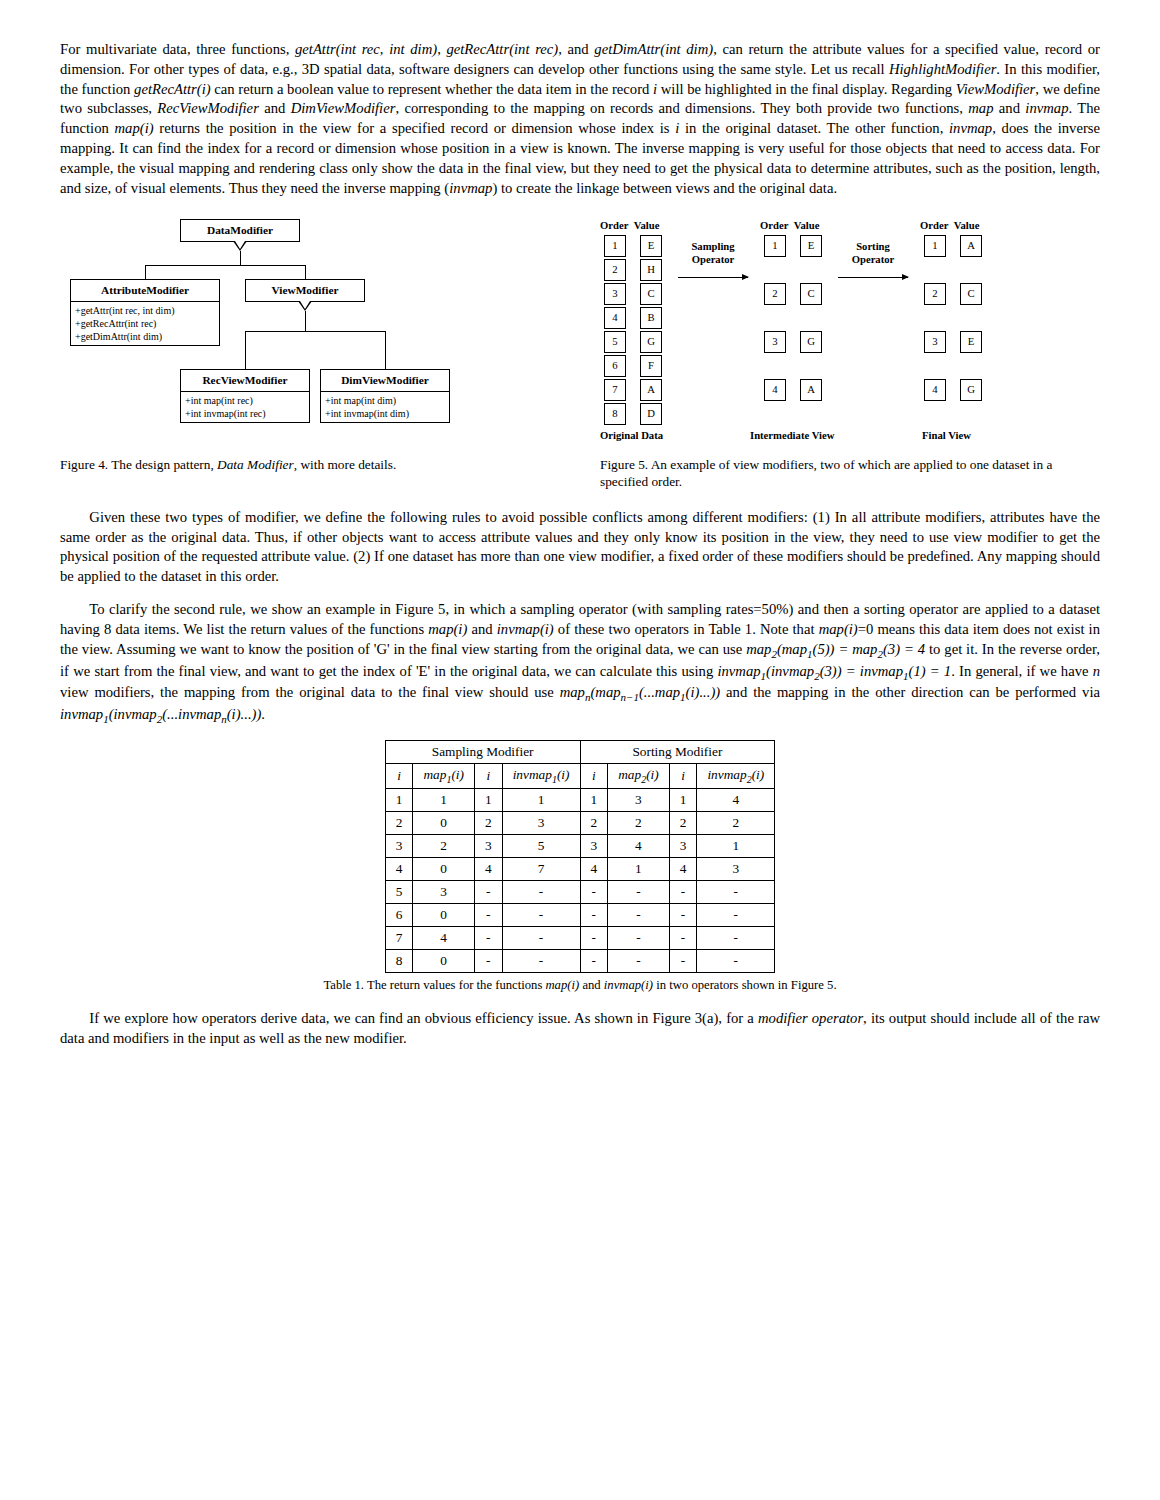For multivariate data, three functions, getAttr(int rec, int dim), getRecAttr(int rec), and getDimAttr(int dim), can return the attribute values for a specified value, record or dimension. For other types of data, e.g., 3D spatial data, software designers can develop other functions using the same style. Let us recall HighlightModifier. In this modifier, the function getRecAttr(i) can return a boolean value to represent whether the data item in the record i will be highlighted in the final display. Regarding ViewModifier, we define two subclasses, RecViewModifier and DimViewModifier, corresponding to the mapping on records and dimensions. They both provide two functions, map and invmap. The function map(i) returns the position in the view for a specified record or dimension whose index is i in the original dataset. The other function, invmap, does the inverse mapping. It can find the index for a record or dimension whose position in a view is known. The inverse mapping is very useful for those objects that need to access data. For example, the visual mapping and rendering class only show the data in the final view, but they need to get the physical data to determine attributes, such as the position, length, and size, of visual elements. Thus they need the inverse mapping (invmap) to create the linkage between views and the original data.
DataModifier
AttributeModifier
+getAttr(int rec, int dim)
+getRecAttr(int rec)
+getDimAttr(int dim)
ViewModifier
RecViewModifier
+int map(int rec)
+int invmap(int rec)
DimViewModifier
+int map(int dim)
+int invmap(int dim)
Figure 4. The design pattern, Data Modifier, with more details.
Order Value
1
E
2
H
3
C
4
B
5
G
6
F
7
A
8
D
Original Data
Sampling
Operator
Order Value
1
E
2
C
3
G
4
A
Intermediate View
Sorting
Operator
Order Value
1
A
2
C
3
E
4
G
Final View
Figure 5. An example of view modifiers, two of which are applied to one dataset in a specified order.
Given these two types of modifier, we define the following rules to avoid possible conflicts among different modifiers: (1) In all attribute modifiers, attributes have the same order as the original data. Thus, if other objects want to access attribute values and they only know its position in the view, they need to use view modifier to get the physical position of the requested attribute value. (2) If one dataset has more than one view modifier, a fixed order of these modifiers should be predefined. Any mapping should be applied to the dataset in this order.
To clarify the second rule, we show an example in Figure 5, in which a sampling operator (with sampling rates=50%) and then a sorting operator are applied to a dataset having 8 data items. We list the return values of the functions map(i) and invmap(i) of these two operators in Table 1. Note that map(i)=0 means this data item does not exist in the view. Assuming we want to know the position of 'G' in the final view starting from the original data, we can use map2(map1(5)) = map2(3) = 4 to get it. In the reverse order, if we start from the final view, and want to get the index of 'E' in the original data, we can calculate this using invmap1(invmap2(3)) = invmap1(1) = 1. In general, if we have n view modifiers, the mapping from the original data to the final view should use mapn(mapn−1(...map1(i)...)) and the mapping in the other direction can be performed via invmap1(invmap2(...invmapn(i)...)).
| Sampling Modifier | Sorting Modifier |
| --- | --- |
| i | map 1 (i) | i | invmap 1 (i) | i | map 2 (i) | i | invmap 2 (i) |
| 1 | 1 | 1 | 1 | 1 | 3 | 1 | 4 |
| 2 | 0 | 2 | 3 | 2 | 2 | 2 | 2 |
| 3 | 2 | 3 | 5 | 3 | 4 | 3 | 1 |
| 4 | 0 | 4 | 7 | 4 | 1 | 4 | 3 |
| 5 | 3 | - | - | - | - | - | - |
| 6 | 0 | - | - | - | - | - | - |
| 7 | 4 | - | - | - | - | - | - |
| 8 | 0 | - | - | - | - | - | - |
Table 1. The return values for the functions map(i) and invmap(i) in two operators shown in Figure 5.
If we explore how operators derive data, we can find an obvious efficiency issue. As shown in Figure 3(a), for a modifier operator, its output should include all of the raw data and modifiers in the input as well as the new modifier.